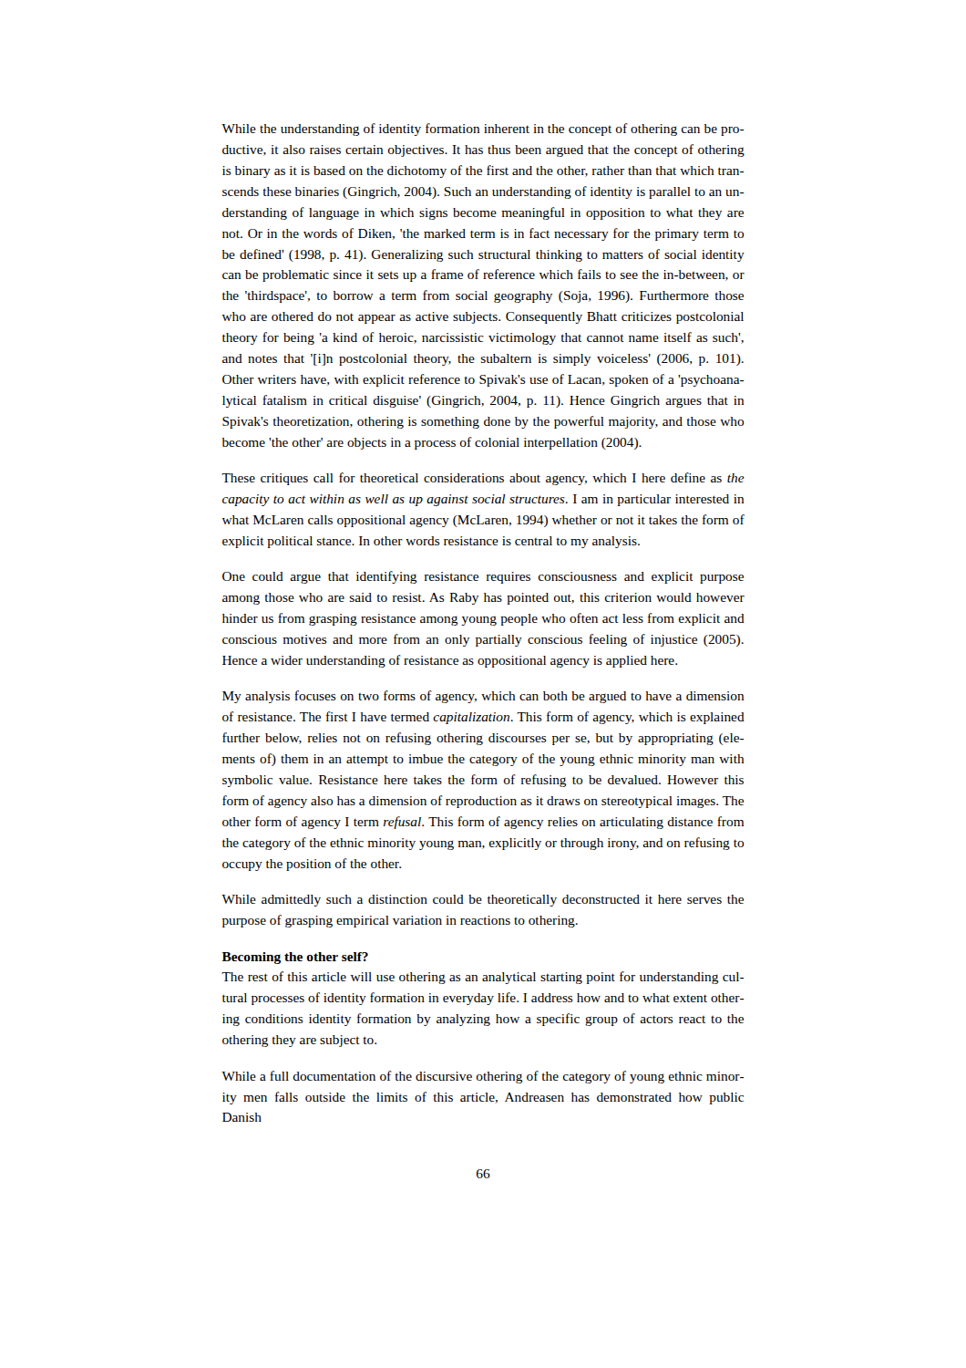While the understanding of identity formation inherent in the concept of othering can be productive, it also raises certain objectives. It has thus been argued that the concept of othering is binary as it is based on the dichotomy of the first and the other, rather than that which transcends these binaries (Gingrich, 2004). Such an understanding of identity is parallel to an understanding of language in which signs become meaningful in opposition to what they are not. Or in the words of Diken, 'the marked term is in fact necessary for the primary term to be defined' (1998, p. 41). Generalizing such structural thinking to matters of social identity can be problematic since it sets up a frame of reference which fails to see the in-between, or the 'thirdspace', to borrow a term from social geography (Soja, 1996). Furthermore those who are othered do not appear as active subjects. Consequently Bhatt criticizes postcolonial theory for being 'a kind of heroic, narcissistic victimology that cannot name itself as such', and notes that '[i]n postcolonial theory, the subaltern is simply voiceless' (2006, p. 101). Other writers have, with explicit reference to Spivak's use of Lacan, spoken of a 'psychoanalytical fatalism in critical disguise' (Gingrich, 2004, p. 11). Hence Gingrich argues that in Spivak's theoretization, othering is something done by the powerful majority, and those who become 'the other' are objects in a process of colonial interpellation (2004).
These critiques call for theoretical considerations about agency, which I here define as the capacity to act within as well as up against social structures. I am in particular interested in what McLaren calls oppositional agency (McLaren, 1994) whether or not it takes the form of explicit political stance. In other words resistance is central to my analysis.
One could argue that identifying resistance requires consciousness and explicit purpose among those who are said to resist. As Raby has pointed out, this criterion would however hinder us from grasping resistance among young people who often act less from explicit and conscious motives and more from an only partially conscious feeling of injustice (2005). Hence a wider understanding of resistance as oppositional agency is applied here.
My analysis focuses on two forms of agency, which can both be argued to have a dimension of resistance. The first I have termed capitalization. This form of agency, which is explained further below, relies not on refusing othering discourses per se, but by appropriating (elements of) them in an attempt to imbue the category of the young ethnic minority man with symbolic value. Resistance here takes the form of refusing to be devalued. However this form of agency also has a dimension of reproduction as it draws on stereotypical images. The other form of agency I term refusal. This form of agency relies on articulating distance from the category of the ethnic minority young man, explicitly or through irony, and on refusing to occupy the position of the other.
While admittedly such a distinction could be theoretically deconstructed it here serves the purpose of grasping empirical variation in reactions to othering.
Becoming the other self?
The rest of this article will use othering as an analytical starting point for understanding cultural processes of identity formation in everyday life. I address how and to what extent othering conditions identity formation by analyzing how a specific group of actors react to the othering they are subject to.
While a full documentation of the discursive othering of the category of young ethnic minority men falls outside the limits of this article, Andreasen has demonstrated how public Danish
66